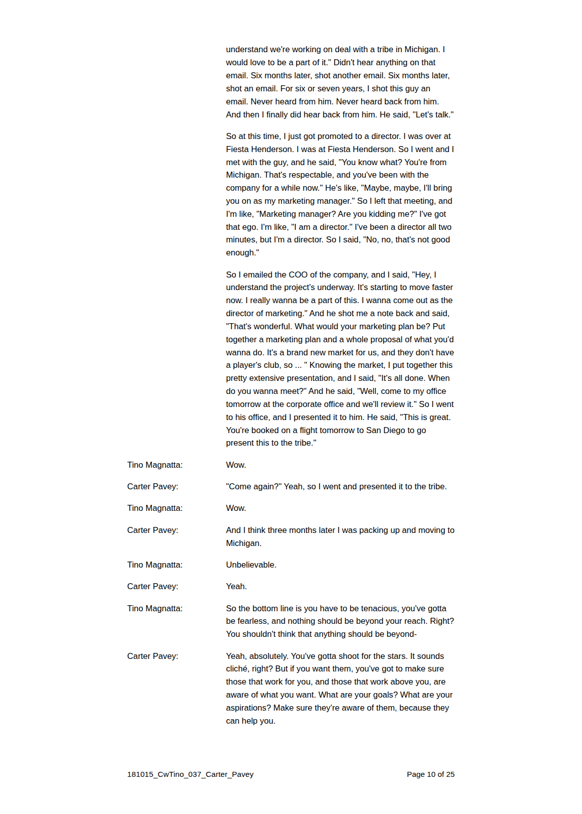understand we're working on deal with a tribe in Michigan. I would love to be a part of it." Didn't hear anything on that email. Six months later, shot another email. Six months later, shot an email. For six or seven years, I shot this guy an email. Never heard from him. Never heard back from him. And then I finally did hear back from him. He said, "Let's talk."
So at this time, I just got promoted to a director. I was over at Fiesta Henderson. I was at Fiesta Henderson. So I went and I met with the guy, and he said, "You know what? You're from Michigan. That's respectable, and you've been with the company for a while now." He's like, "Maybe, maybe, I'll bring you on as my marketing manager." So I left that meeting, and I'm like, "Marketing manager? Are you kidding me?" I've got that ego. I'm like, "I am a director." I've been a director all two minutes, but I'm a director. So I said, "No, no, that's not good enough."
So I emailed the COO of the company, and I said, "Hey, I understand the project's underway. It's starting to move faster now. I really wanna be a part of this. I wanna come out as the director of marketing." And he shot me a note back and said, "That's wonderful. What would your marketing plan be? Put together a marketing plan and a whole proposal of what you'd wanna do. It's a brand new market for us, and they don't have a player's club, so ... " Knowing the market, I put together this pretty extensive presentation, and I said, "It's all done. When do you wanna meet?" And he said, "Well, come to my office tomorrow at the corporate office and we'll review it." So I went to his office, and I presented it to him. He said, "This is great. You're booked on a flight tomorrow to San Diego to go present this to the tribe."
Tino Magnatta:
Wow.
Carter Pavey:
"Come again?" Yeah, so I went and presented it to the tribe.
Tino Magnatta:
Wow.
Carter Pavey:
And I think three months later I was packing up and moving to Michigan.
Tino Magnatta:
Unbelievable.
Carter Pavey:
Yeah.
Tino Magnatta:
So the bottom line is you have to be tenacious, you've gotta be fearless, and nothing should be beyond your reach. Right? You shouldn't think that anything should be beyond-
Carter Pavey:
Yeah, absolutely. You've gotta shoot for the stars. It sounds cliché, right? But if you want them, you've got to make sure those that work for you, and those that work above you, are aware of what you want. What are your goals? What are your aspirations? Make sure they're aware of them, because they can help you.
181015_CwTino_037_Carter_Pavey
Page 10 of 25